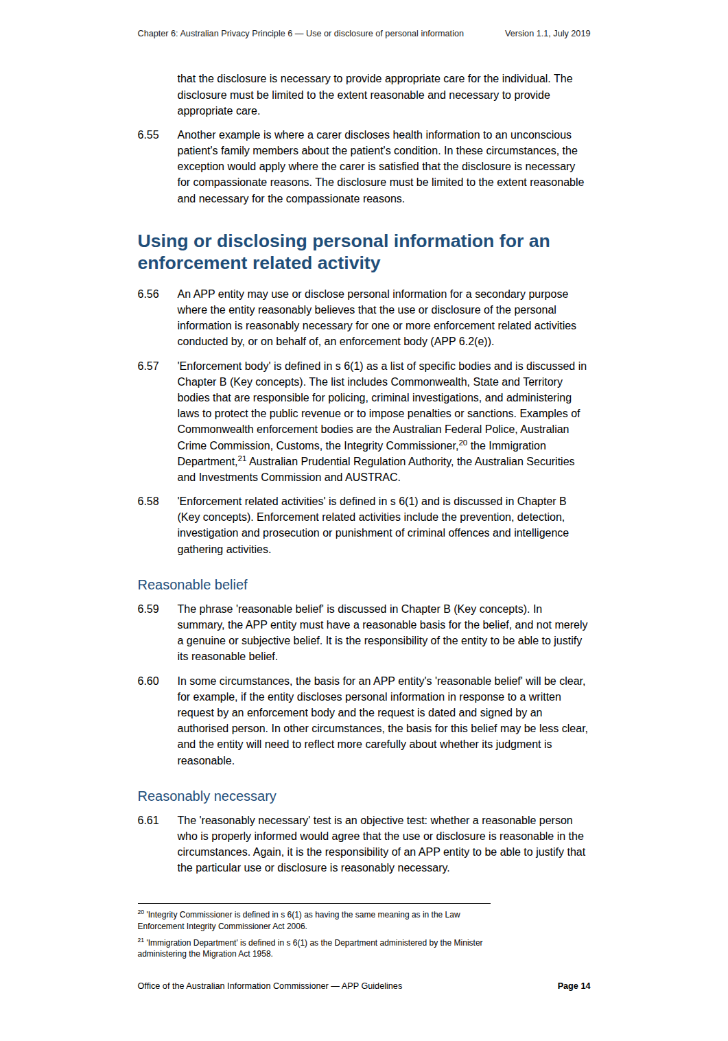Chapter 6: Australian Privacy Principle 6 — Use or disclosure of personal information Version 1.1, July 2019
that the disclosure is necessary to provide appropriate care for the individual. The disclosure must be limited to the extent reasonable and necessary to provide appropriate care.
6.55
Another example is where a carer discloses health information to an unconscious patient's family members about the patient's condition. In these circumstances, the exception would apply where the carer is satisfied that the disclosure is necessary for compassionate reasons. The disclosure must be limited to the extent reasonable and necessary for the compassionate reasons.
Using or disclosing personal information for an enforcement related activity
6.56
An APP entity may use or disclose personal information for a secondary purpose where the entity reasonably believes that the use or disclosure of the personal information is reasonably necessary for one or more enforcement related activities conducted by, or on behalf of, an enforcement body (APP 6.2(e)).
6.57
'Enforcement body' is defined in s 6(1) as a list of specific bodies and is discussed in Chapter B (Key concepts). The list includes Commonwealth, State and Territory bodies that are responsible for policing, criminal investigations, and administering laws to protect the public revenue or to impose penalties or sanctions. Examples of Commonwealth enforcement bodies are the Australian Federal Police, Australian Crime Commission, Customs, the Integrity Commissioner,20 the Immigration Department,21 Australian Prudential Regulation Authority, the Australian Securities and Investments Commission and AUSTRAC.
6.58
'Enforcement related activities' is defined in s 6(1) and is discussed in Chapter B (Key concepts). Enforcement related activities include the prevention, detection, investigation and prosecution or punishment of criminal offences and intelligence gathering activities.
Reasonable belief
6.59
The phrase 'reasonable belief' is discussed in Chapter B (Key concepts). In summary, the APP entity must have a reasonable basis for the belief, and not merely a genuine or subjective belief. It is the responsibility of the entity to be able to justify its reasonable belief.
6.60
In some circumstances, the basis for an APP entity's 'reasonable belief' will be clear, for example, if the entity discloses personal information in response to a written request by an enforcement body and the request is dated and signed by an authorised person. In other circumstances, the basis for this belief may be less clear, and the entity will need to reflect more carefully about whether its judgment is reasonable.
Reasonably necessary
6.61
The 'reasonably necessary' test is an objective test: whether a reasonable person who is properly informed would agree that the use or disclosure is reasonable in the circumstances. Again, it is the responsibility of an APP entity to be able to justify that the particular use or disclosure is reasonably necessary.
20 'Integrity Commissioner is defined in s 6(1) as having the same meaning as in the Law Enforcement Integrity Commissioner Act 2006.
21 'Immigration Department' is defined in s 6(1) as the Department administered by the Minister administering the Migration Act 1958.
Office of the Australian Information Commissioner — APP Guidelines Page 14